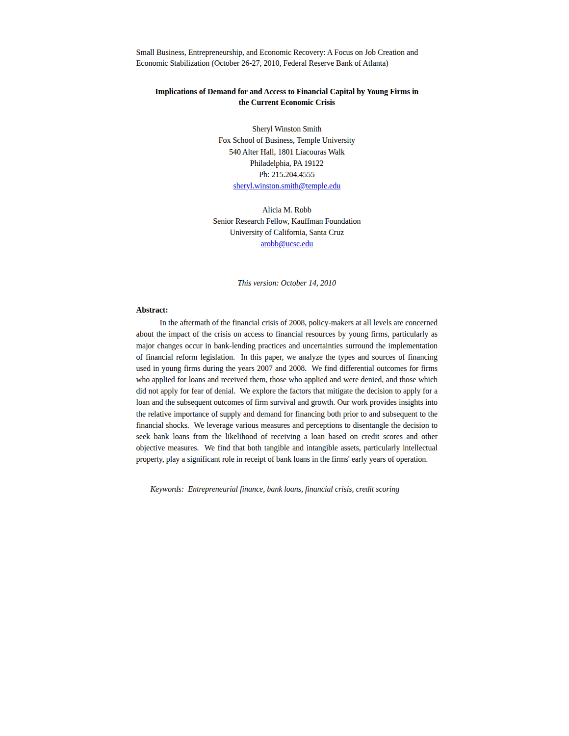Small Business, Entrepreneurship, and Economic Recovery: A Focus on Job Creation and Economic Stabilization (October 26-27, 2010, Federal Reserve Bank of Atlanta)
Implications of Demand for and Access to Financial Capital by Young Firms in the Current Economic Crisis
Sheryl Winston Smith
Fox School of Business, Temple University
540 Alter Hall, 1801 Liacouras Walk
Philadelphia, PA 19122
Ph: 215.204.4555
sheryl.winston.smith@temple.edu
Alicia M. Robb
Senior Research Fellow, Kauffman Foundation
University of California, Santa Cruz
arobb@ucsc.edu
This version: October 14, 2010
Abstract:
In the aftermath of the financial crisis of 2008, policy-makers at all levels are concerned about the impact of the crisis on access to financial resources by young firms, particularly as major changes occur in bank-lending practices and uncertainties surround the implementation of financial reform legislation. In this paper, we analyze the types and sources of financing used in young firms during the years 2007 and 2008. We find differential outcomes for firms who applied for loans and received them, those who applied and were denied, and those which did not apply for fear of denial. We explore the factors that mitigate the decision to apply for a loan and the subsequent outcomes of firm survival and growth. Our work provides insights into the relative importance of supply and demand for financing both prior to and subsequent to the financial shocks. We leverage various measures and perceptions to disentangle the decision to seek bank loans from the likelihood of receiving a loan based on credit scores and other objective measures. We find that both tangible and intangible assets, particularly intellectual property, play a significant role in receipt of bank loans in the firms' early years of operation.
Keywords: Entrepreneurial finance, bank loans, financial crisis, credit scoring